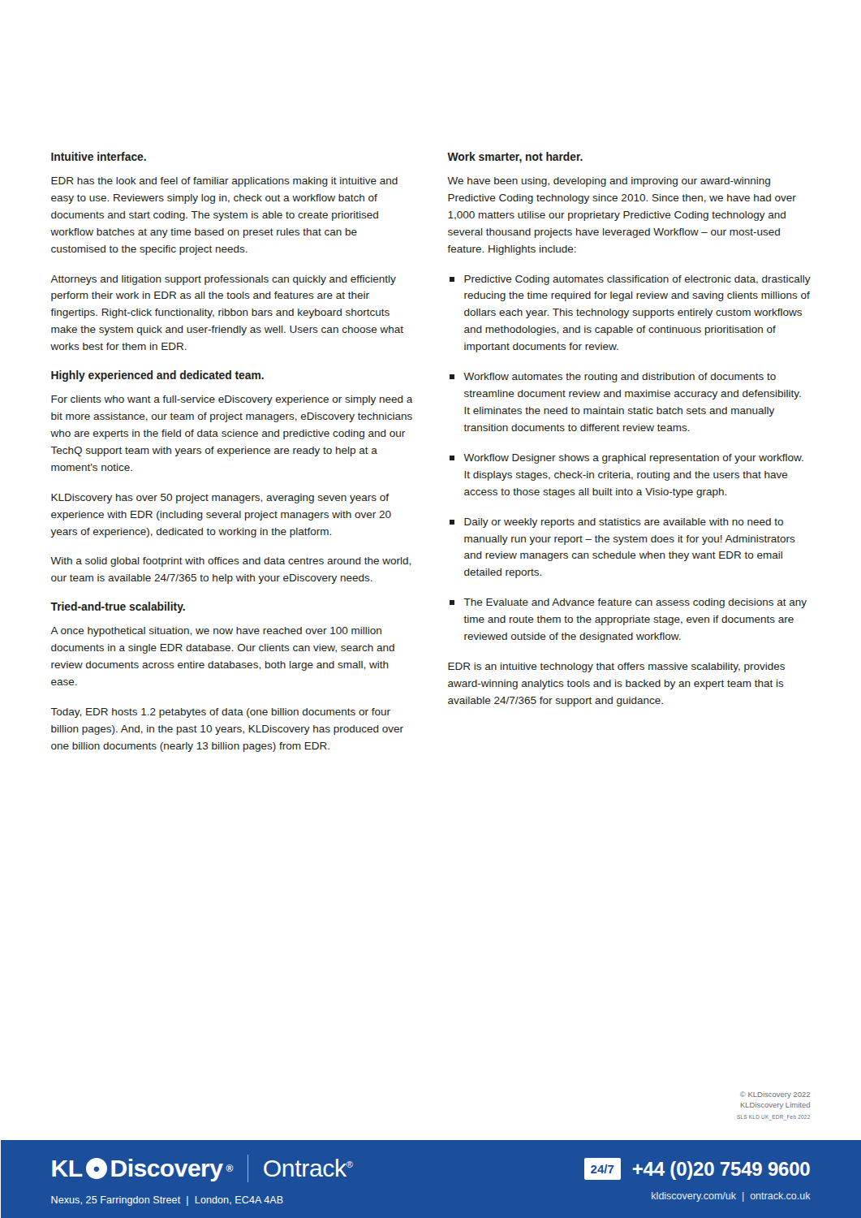Intuitive interface.
EDR has the look and feel of familiar applications making it intuitive and easy to use. Reviewers simply log in, check out a workflow batch of documents and start coding. The system is able to create prioritised workflow batches at any time based on preset rules that can be customised to the specific project needs.
Attorneys and litigation support professionals can quickly and efficiently perform their work in EDR as all the tools and features are at their fingertips. Right-click functionality, ribbon bars and keyboard shortcuts make the system quick and user-friendly as well. Users can choose what works best for them in EDR.
Highly experienced and dedicated team.
For clients who want a full-service eDiscovery experience or simply need a bit more assistance, our team of project managers, eDiscovery technicians who are experts in the field of data science and predictive coding and our TechQ support team with years of experience are ready to help at a moment's notice.
KLDiscovery has over 50 project managers, averaging seven years of experience with EDR (including several project managers with over 20 years of experience), dedicated to working in the platform.
With a solid global footprint with offices and data centres around the world, our team is available 24/7/365 to help with your eDiscovery needs.
Tried-and-true scalability.
A once hypothetical situation, we now have reached over 100 million documents in a single EDR database. Our clients can view, search and review documents across entire databases, both large and small, with ease.
Today, EDR hosts 1.2 petabytes of data (one billion documents or four billion pages). And, in the past 10 years, KLDiscovery has produced over one billion documents (nearly 13 billion pages) from EDR.
Work smarter, not harder.
We have been using, developing and improving our award-winning Predictive Coding technology since 2010. Since then, we have had over 1,000 matters utilise our proprietary Predictive Coding technology and several thousand projects have leveraged Workflow – our most-used feature. Highlights include:
Predictive Coding automates classification of electronic data, drastically reducing the time required for legal review and saving clients millions of dollars each year. This technology supports entirely custom workflows and methodologies, and is capable of continuous prioritisation of important documents for review.
Workflow automates the routing and distribution of documents to streamline document review and maximise accuracy and defensibility. It eliminates the need to maintain static batch sets and manually transition documents to different review teams.
Workflow Designer shows a graphical representation of your workflow. It displays stages, check-in criteria, routing and the users that have access to those stages all built into a Visio-type graph.
Daily or weekly reports and statistics are available with no need to manually run your report – the system does it for you! Administrators and review managers can schedule when they want EDR to email detailed reports.
The Evaluate and Advance feature can assess coding decisions at any time and route them to the appropriate stage, even if documents are reviewed outside of the designated workflow.
EDR is an intuitive technology that offers massive scalability, provides award-winning analytics tools and is backed by an expert team that is available 24/7/365 for support and guidance.
© KLDiscovery 2022
KLDiscovery Limited
SLS KLD UK_EDR_Feb 2022
KL●Discovery®
Ontrack®
Nexus, 25 Farringdon Street | London, EC4A 4AB
24/7 +44 (0)20 7549 9600
kldiscovery.com/uk | ontrack.co.uk